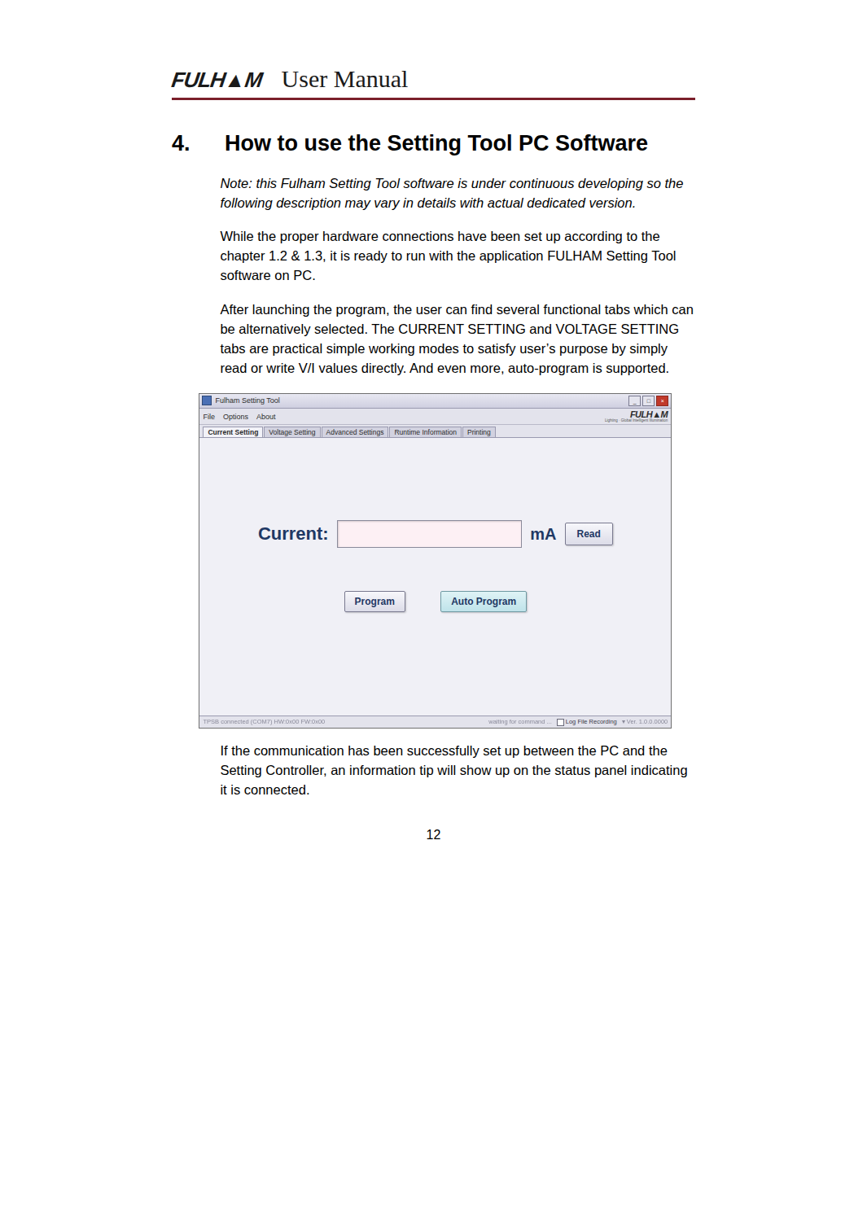FULH▲M
User Manual
4. How to use the Setting Tool PC Software
Note: this Fulham Setting Tool software is under continuous developing so the following description may vary in details with actual dedicated version.
While the proper hardware connections have been set up according to the chapter 1.2 & 1.3, it is ready to run with the application FULHAM Setting Tool software on PC.
After launching the program, the user can find several functional tabs which can be alternatively selected. The CURRENT SETTING and VOLTAGE SETTING tabs are practical simple working modes to satisfy user’s purpose by simply read or write V/I values directly. And even more, auto-program is supported.
Fulham Setting Tool
_□×
File Options About
FULH▲MLighting · Global Intelligent Illumination
Current Setting
Voltage Setting
Advanced Settings
Runtime Information
Printing
Current: mA Read
Program Auto Program
TPSB connected (COM7) HW:0x00 FW:0x00
waiting for command ... Log File Recording ▾ Ver. 1.0.0.0000
If the communication has been successfully set up between the PC and the Setting Controller, an information tip will show up on the status panel indicating it is connected.
12